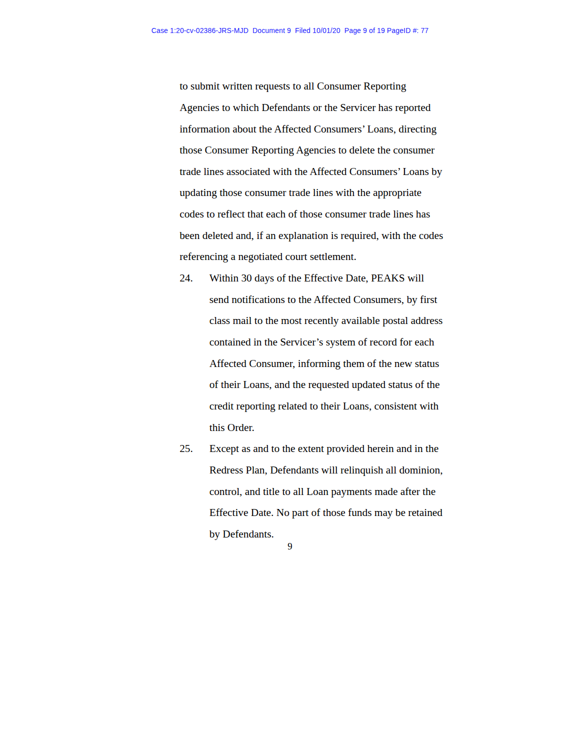Case 1:20-cv-02386-JRS-MJD Document 9 Filed 10/01/20 Page 9 of 19 PageID #: 77
to submit written requests to all Consumer Reporting Agencies to which Defendants or the Servicer has reported information about the Affected Consumers’ Loans, directing those Consumer Reporting Agencies to delete the consumer trade lines associated with the Affected Consumers’ Loans by updating those consumer trade lines with the appropriate codes to reflect that each of those consumer trade lines has been deleted and, if an explanation is required, with the codes referencing a negotiated court settlement.
24. Within 30 days of the Effective Date, PEAKS will send notifications to the Affected Consumers, by first class mail to the most recently available postal address contained in the Servicer’s system of record for each Affected Consumer, informing them of the new status of their Loans, and the requested updated status of the credit reporting related to their Loans, consistent with this Order.
25. Except as and to the extent provided herein and in the Redress Plan, Defendants will relinquish all dominion, control, and title to all Loan payments made after the Effective Date. No part of those funds may be retained by Defendants.
9